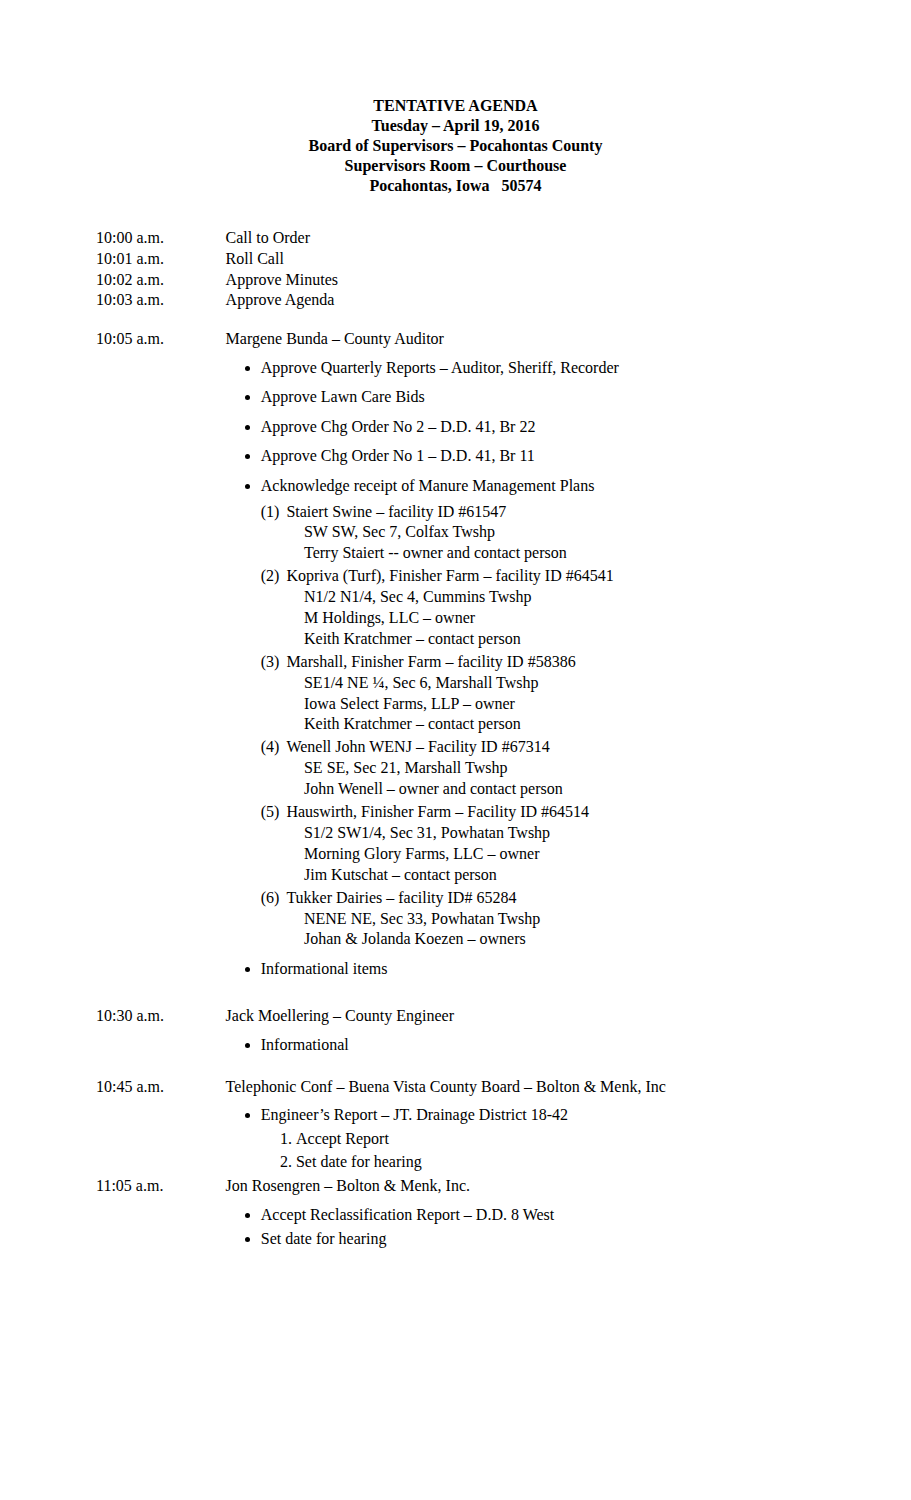TENTATIVE AGENDA
Tuesday – April 19, 2016
Board of Supervisors – Pocahontas County
Supervisors Room – Courthouse
Pocahontas, Iowa 50574
| 10:00 a.m. | Call to Order |
| 10:01 a.m. | Roll Call |
| 10:02 a.m. | Approve Minutes |
| 10:03 a.m. | Approve Agenda |
| 10:05 a.m. | Margene Bunda – County Auditor Approve Quarterly Reports – Auditor, Sheriff, Recorder Approve Lawn Care Bids Approve Chg Order No 2 – D.D. 41, Br 22 Approve Chg Order No 1 – D.D. 41, Br 11 Acknowledge receipt of Manure Management Plans Staiert Swine – facility ID #61547 SW SW, Sec 7, Colfax Twshp Terry Staiert -- owner and contact person Kopriva (Turf), Finisher Farm – facility ID #64541 N1/2 N1/4, Sec 4, Cummins Twshp M Holdings, LLC – owner Keith Kratchmer – contact person Marshall, Finisher Farm – facility ID #58386 SE1/4 NE ¼, Sec 6, Marshall Twshp Iowa Select Farms, LLP – owner Keith Kratchmer – contact person Wenell John WENJ – Facility ID #67314 SE SE, Sec 21, Marshall Twshp John Wenell – owner and contact person Hauswirth, Finisher Farm – Facility ID #64514 S1/2 SW1/4, Sec 31, Powhatan Twshp Morning Glory Farms, LLC – owner Jim Kutschat – contact person Tukker Dairies – facility ID# 65284 NENE NE, Sec 33, Powhatan Twshp Johan & Jolanda Koezen – owners Informational items |
| 10:30 a.m. | Jack Moellering – County Engineer Informational |
| 10:45 a.m. | Telephonic Conf – Buena Vista County Board – Bolton & Menk, Inc Engineer’s Report – JT. Drainage District 18-42 Accept Report Set date for hearing |
| 11:05 a.m. | Jon Rosengren – Bolton & Menk, Inc. Accept Reclassification Report – D.D. 8 West Set date for hearing |